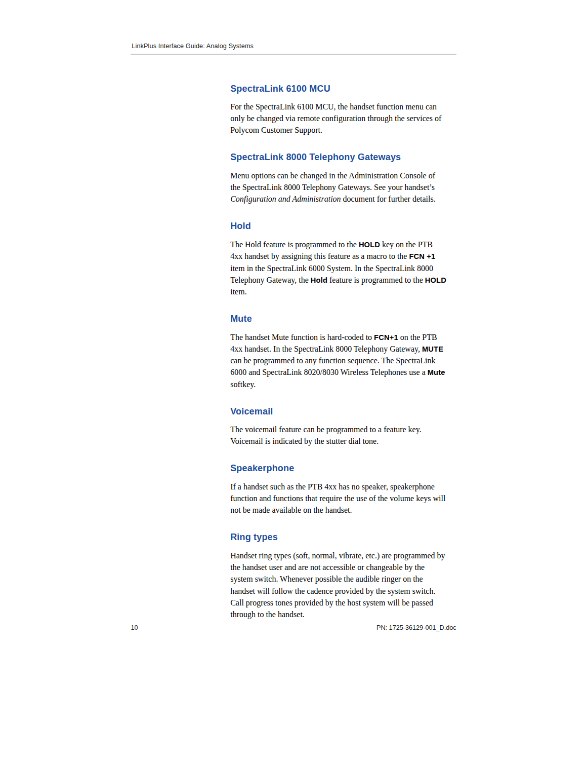LinkPlus Interface Guide: Analog Systems
SpectraLink 6100 MCU
For the SpectraLink 6100 MCU, the handset function menu can only be changed via remote configuration through the services of Polycom Customer Support.
SpectraLink 8000 Telephony Gateways
Menu options can be changed in the Administration Console of the SpectraLink 8000 Telephony Gateways. See your handset’s Configuration and Administration document for further details.
Hold
The Hold feature is programmed to the HOLD key on the PTB 4xx handset by assigning this feature as a macro to the FCN +1 item in the SpectraLink 6000 System. In the SpectraLink 8000 Telephony Gateway, the Hold feature is programmed to the HOLD item.
Mute
The handset Mute function is hard-coded to FCN+1 on the PTB 4xx handset. In the SpectraLink 8000 Telephony Gateway, MUTE can be programmed to any function sequence. The SpectraLink 6000 and SpectraLink 8020/8030 Wireless Telephones use a Mute softkey.
Voicemail
The voicemail feature can be programmed to a feature key. Voicemail is indicated by the stutter dial tone.
Speakerphone
If a handset such as the PTB 4xx has no speaker, speakerphone function and functions that require the use of the volume keys will not be made available on the handset.
Ring types
Handset ring types (soft, normal, vibrate, etc.) are programmed by the handset user and are not accessible or changeable by the system switch. Whenever possible the audible ringer on the handset will follow the cadence provided by the system switch. Call progress tones provided by the host system will be passed through to the handset.
10
PN: 1725-36129-001_D.doc